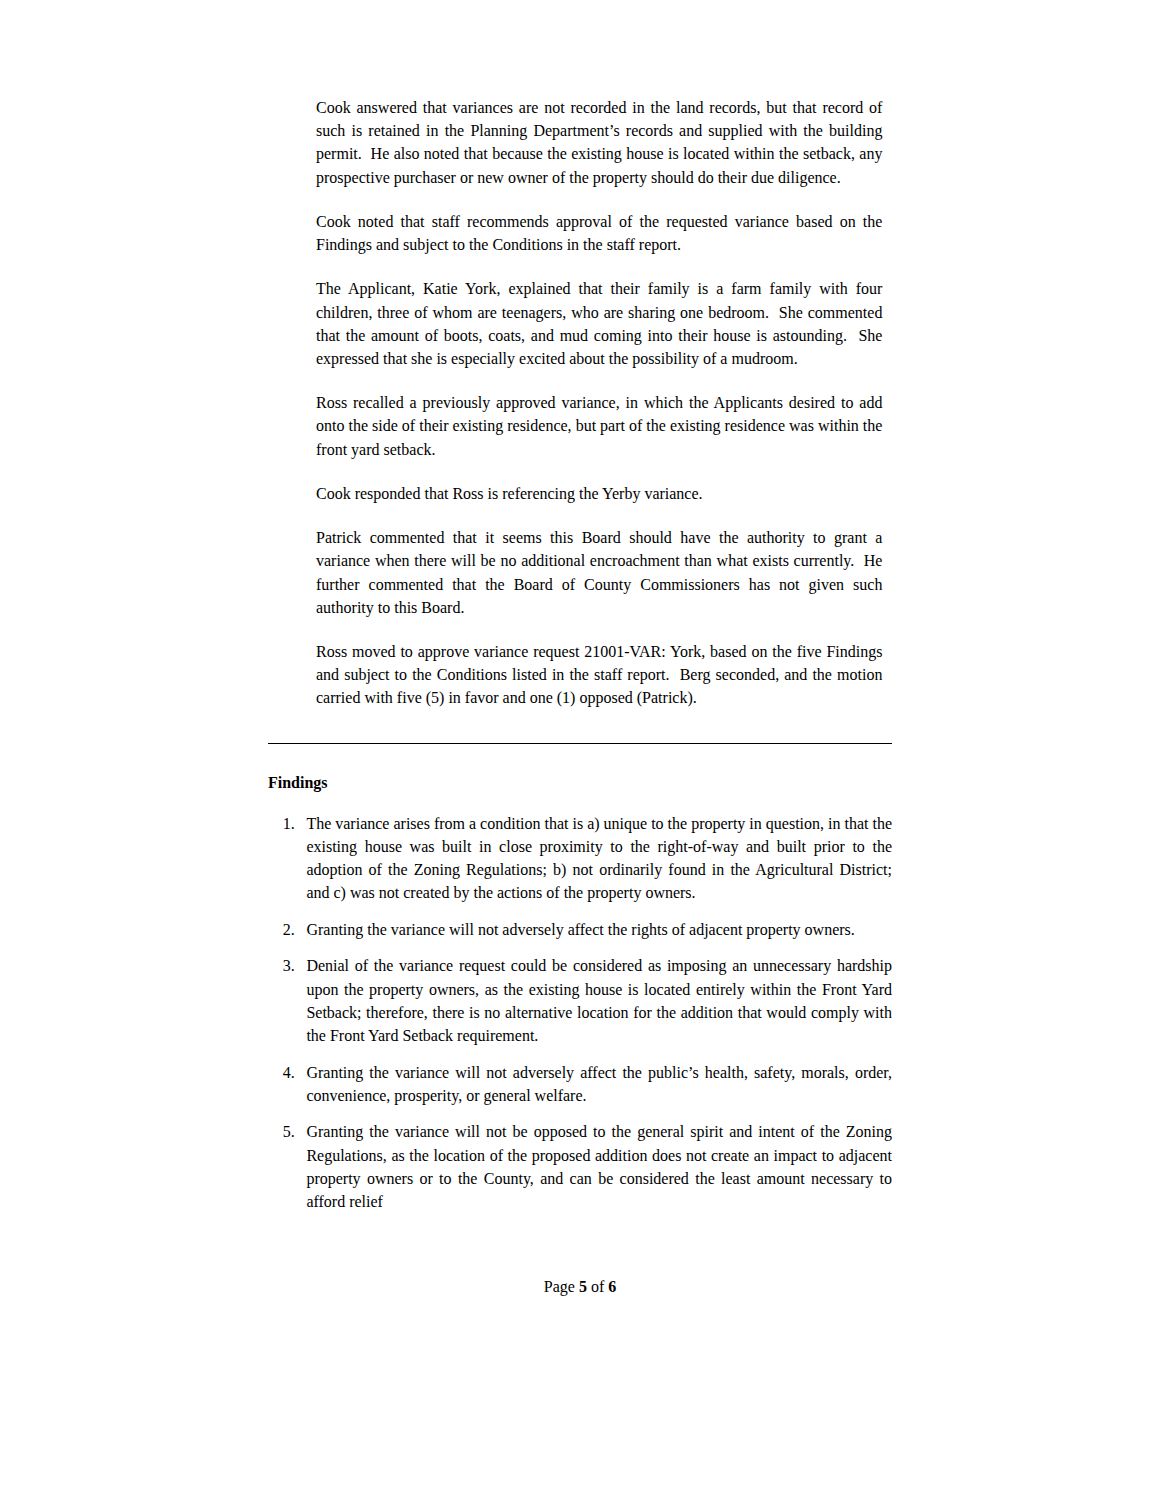Cook answered that variances are not recorded in the land records, but that record of such is retained in the Planning Department’s records and supplied with the building permit. He also noted that because the existing house is located within the setback, any prospective purchaser or new owner of the property should do their due diligence.
Cook noted that staff recommends approval of the requested variance based on the Findings and subject to the Conditions in the staff report.
The Applicant, Katie York, explained that their family is a farm family with four children, three of whom are teenagers, who are sharing one bedroom. She commented that the amount of boots, coats, and mud coming into their house is astounding. She expressed that she is especially excited about the possibility of a mudroom.
Ross recalled a previously approved variance, in which the Applicants desired to add onto the side of their existing residence, but part of the existing residence was within the front yard setback.
Cook responded that Ross is referencing the Yerby variance.
Patrick commented that it seems this Board should have the authority to grant a variance when there will be no additional encroachment than what exists currently. He further commented that the Board of County Commissioners has not given such authority to this Board.
Ross moved to approve variance request 21001-VAR: York, based on the five Findings and subject to the Conditions listed in the staff report. Berg seconded, and the motion carried with five (5) in favor and one (1) opposed (Patrick).
Findings
The variance arises from a condition that is a) unique to the property in question, in that the existing house was built in close proximity to the right-of-way and built prior to the adoption of the Zoning Regulations; b) not ordinarily found in the Agricultural District; and c) was not created by the actions of the property owners.
Granting the variance will not adversely affect the rights of adjacent property owners.
Denial of the variance request could be considered as imposing an unnecessary hardship upon the property owners, as the existing house is located entirely within the Front Yard Setback; therefore, there is no alternative location for the addition that would comply with the Front Yard Setback requirement.
Granting the variance will not adversely affect the public’s health, safety, morals, order, convenience, prosperity, or general welfare.
Granting the variance will not be opposed to the general spirit and intent of the Zoning Regulations, as the location of the proposed addition does not create an impact to adjacent property owners or to the County, and can be considered the least amount necessary to afford relief
Page 5 of 6